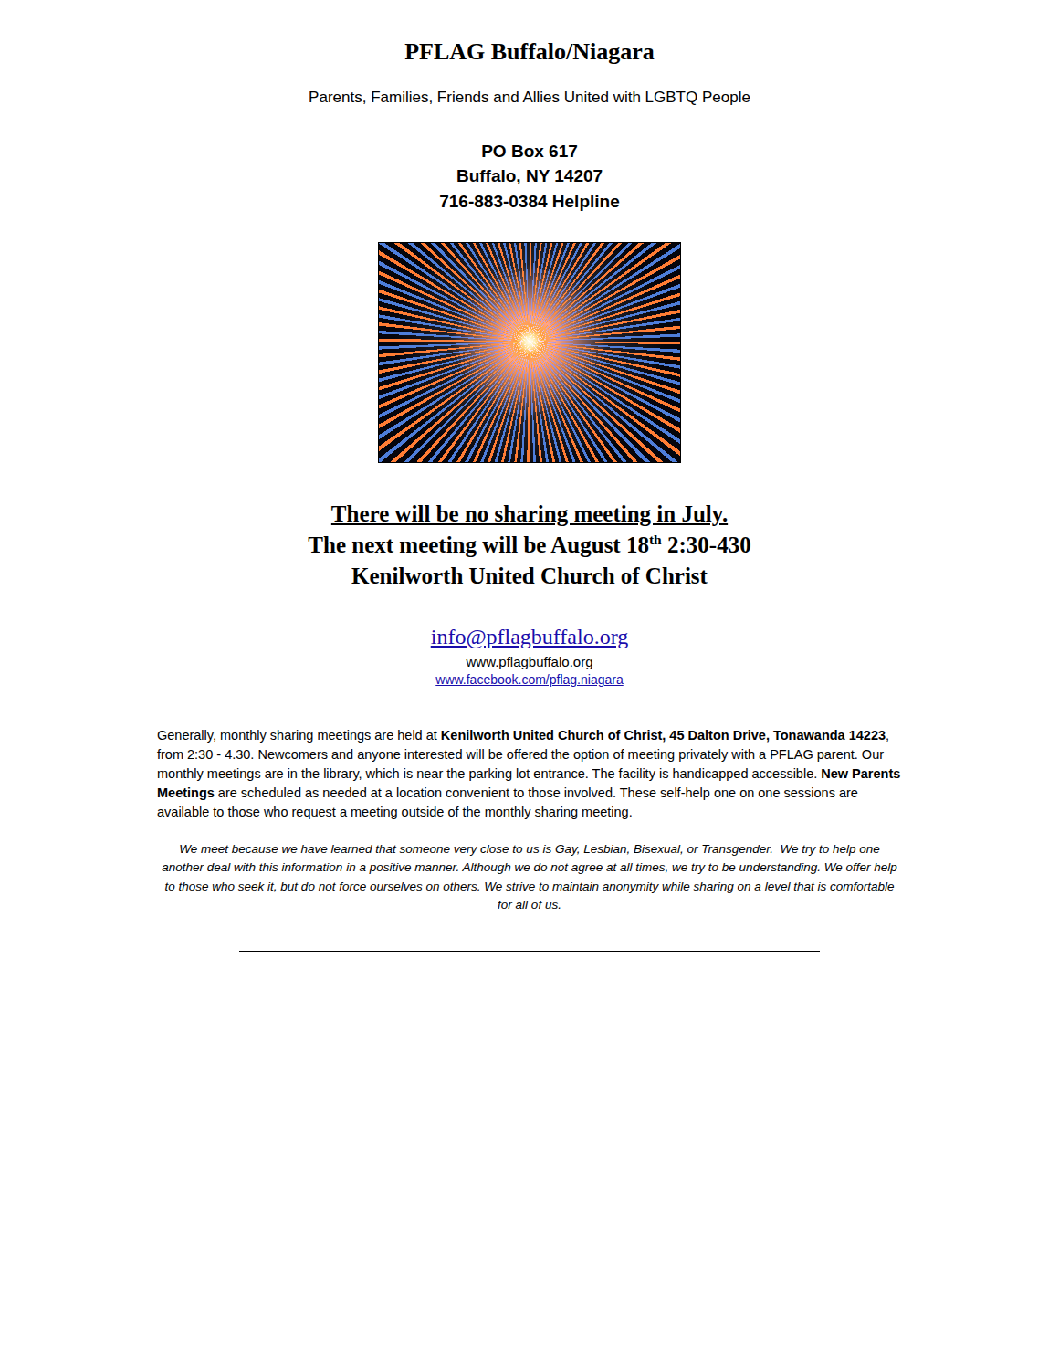PFLAG Buffalo/Niagara
Parents, Families, Friends and Allies United with LGBTQ People
PO Box 617
Buffalo, NY 14207
716-883-0384 Helpline
There will be no sharing meeting in July.
The next meeting will be August 18th 2:30-430
Kenilworth United Church of Christ
info@pflagbuffalo.org
www.pflagbuffalo.org
www.facebook.com/pflag.niagara
Generally, monthly sharing meetings are held at Kenilworth United Church of Christ, 45 Dalton Drive, Tonawanda 14223, from 2:30 - 4.30. Newcomers and anyone interested will be offered the option of meeting privately with a PFLAG parent. Our monthly meetings are in the library, which is near the parking lot entrance. The facility is handicapped accessible. New Parents Meetings are scheduled as needed at a location convenient to those involved. These self-help one on one sessions are available to those who request a meeting outside of the monthly sharing meeting.
We meet because we have learned that someone very close to us is Gay, Lesbian, Bisexual, or Transgender. We try to help one another deal with this information in a positive manner. Although we do not agree at all times, we try to be understanding. We offer help to those who seek it, but do not force ourselves on others. We strive to maintain anonymity while sharing on a level that is comfortable for all of us.